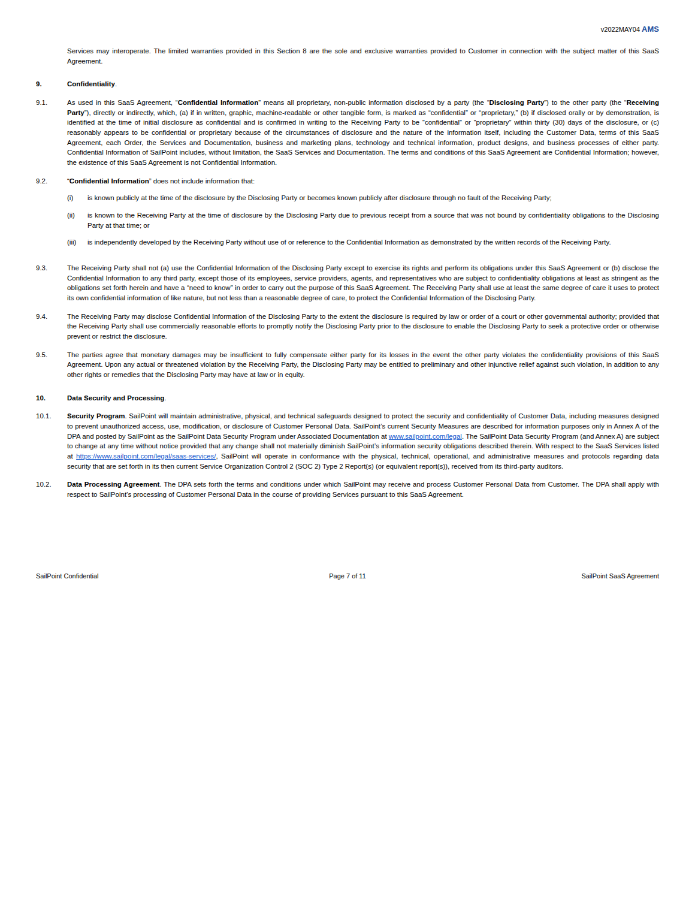v2022MAY04 AMS
Services may interoperate. The limited warranties provided in this Section 8 are the sole and exclusive warranties provided to Customer in connection with the subject matter of this SaaS Agreement.
9.
Confidentiality.
9.1.
As used in this SaaS Agreement, “Confidential Information” means all proprietary, non-public information disclosed by a party (the “Disclosing Party”) to the other party (the “Receiving Party”), directly or indirectly, which, (a) if in written, graphic, machine-readable or other tangible form, is marked as “confidential” or “proprietary,” (b) if disclosed orally or by demonstration, is identified at the time of initial disclosure as confidential and is confirmed in writing to the Receiving Party to be “confidential” or “proprietary” within thirty (30) days of the disclosure, or (c) reasonably appears to be confidential or proprietary because of the circumstances of disclosure and the nature of the information itself, including the Customer Data, terms of this SaaS Agreement, each Order, the Services and Documentation, business and marketing plans, technology and technical information, product designs, and business processes of either party. Confidential Information of SailPoint includes, without limitation, the SaaS Services and Documentation. The terms and conditions of this SaaS Agreement are Confidential Information; however, the existence of this SaaS Agreement is not Confidential Information.
9.2.
“Confidential Information” does not include information that:
(i)
is known publicly at the time of the disclosure by the Disclosing Party or becomes known publicly after disclosure through no fault of the Receiving Party;
(ii)
is known to the Receiving Party at the time of disclosure by the Disclosing Party due to previous receipt from a source that was not bound by confidentiality obligations to the Disclosing Party at that time; or
(iii)
is independently developed by the Receiving Party without use of or reference to the Confidential Information as demonstrated by the written records of the Receiving Party.
9.3.
The Receiving Party shall not (a) use the Confidential Information of the Disclosing Party except to exercise its rights and perform its obligations under this SaaS Agreement or (b) disclose the Confidential Information to any third party, except those of its employees, service providers, agents, and representatives who are subject to confidentiality obligations at least as stringent as the obligations set forth herein and have a “need to know” in order to carry out the purpose of this SaaS Agreement. The Receiving Party shall use at least the same degree of care it uses to protect its own confidential information of like nature, but not less than a reasonable degree of care, to protect the Confidential Information of the Disclosing Party.
9.4.
The Receiving Party may disclose Confidential Information of the Disclosing Party to the extent the disclosure is required by law or order of a court or other governmental authority; provided that the Receiving Party shall use commercially reasonable efforts to promptly notify the Disclosing Party prior to the disclosure to enable the Disclosing Party to seek a protective order or otherwise prevent or restrict the disclosure.
9.5.
The parties agree that monetary damages may be insufficient to fully compensate either party for its losses in the event the other party violates the confidentiality provisions of this SaaS Agreement. Upon any actual or threatened violation by the Receiving Party, the Disclosing Party may be entitled to preliminary and other injunctive relief against such violation, in addition to any other rights or remedies that the Disclosing Party may have at law or in equity.
10.
Data Security and Processing.
10.1.
Security Program. SailPoint will maintain administrative, physical, and technical safeguards designed to protect the security and confidentiality of Customer Data, including measures designed to prevent unauthorized access, use, modification, or disclosure of Customer Personal Data. SailPoint’s current Security Measures are described for information purposes only in Annex A of the DPA and posted by SailPoint as the SailPoint Data Security Program under Associated Documentation at www.sailpoint.com/legal. The SailPoint Data Security Program (and Annex A) are subject to change at any time without notice provided that any change shall not materially diminish SailPoint’s information security obligations described therein. With respect to the SaaS Services listed at https://www.sailpoint.com/legal/saas-services/, SailPoint will operate in conformance with the physical, technical, operational, and administrative measures and protocols regarding data security that are set forth in its then current Service Organization Control 2 (SOC 2) Type 2 Report(s) (or equivalent report(s)), received from its third-party auditors.
10.2.
Data Processing Agreement. The DPA sets forth the terms and conditions under which SailPoint may receive and process Customer Personal Data from Customer. The DPA shall apply with respect to SailPoint’s processing of Customer Personal Data in the course of providing Services pursuant to this SaaS Agreement.
SailPoint Confidential
Page 7 of 11
SailPoint SaaS Agreement